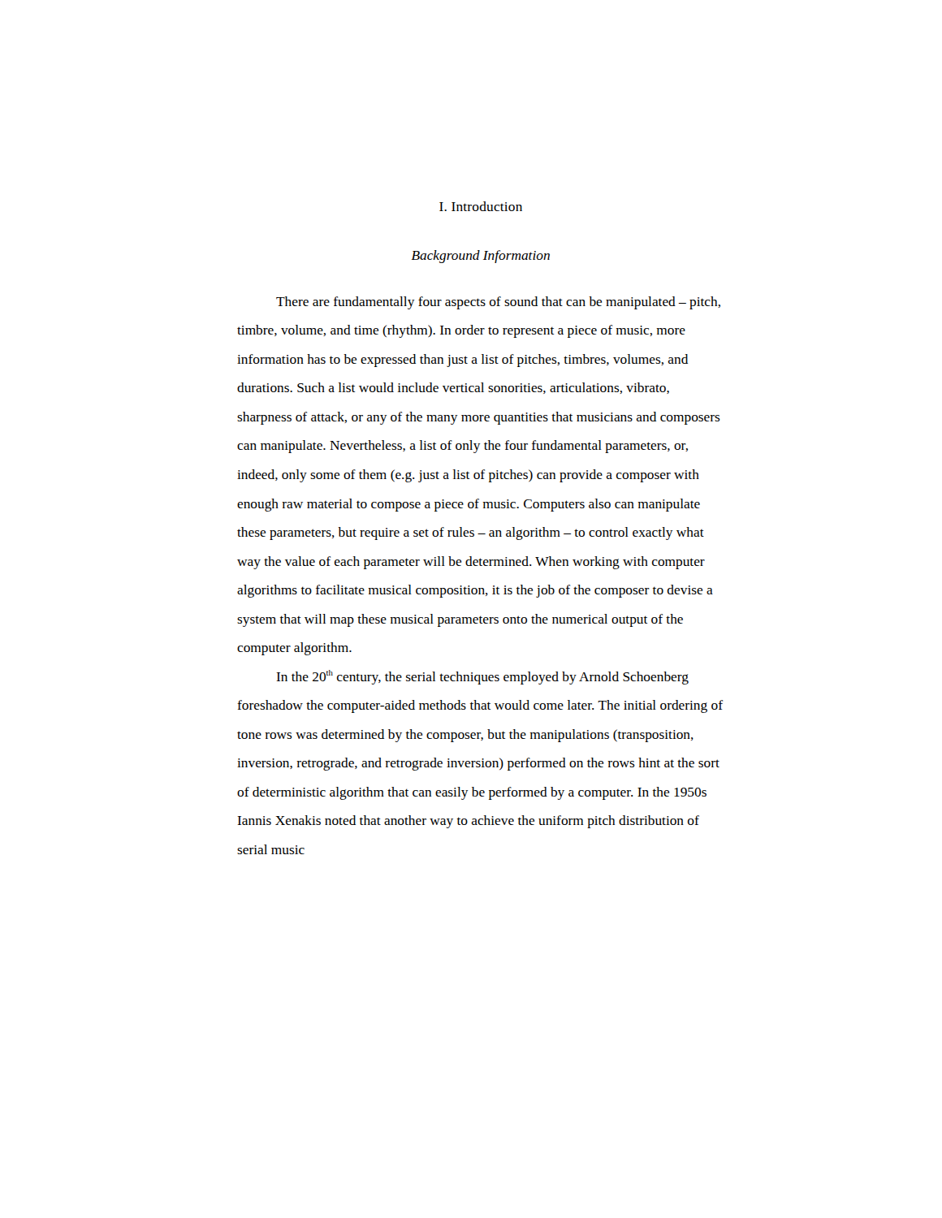I. Introduction
Background Information
There are fundamentally four aspects of sound that can be manipulated – pitch, timbre, volume, and time (rhythm). In order to represent a piece of music, more information has to be expressed than just a list of pitches, timbres, volumes, and durations. Such a list would include vertical sonorities, articulations, vibrato, sharpness of attack, or any of the many more quantities that musicians and composers can manipulate. Nevertheless, a list of only the four fundamental parameters, or, indeed, only some of them (e.g. just a list of pitches) can provide a composer with enough raw material to compose a piece of music. Computers also can manipulate these parameters, but require a set of rules – an algorithm – to control exactly what way the value of each parameter will be determined. When working with computer algorithms to facilitate musical composition, it is the job of the composer to devise a system that will map these musical parameters onto the numerical output of the computer algorithm.
In the 20th century, the serial techniques employed by Arnold Schoenberg foreshadow the computer-aided methods that would come later. The initial ordering of tone rows was determined by the composer, but the manipulations (transposition, inversion, retrograde, and retrograde inversion) performed on the rows hint at the sort of deterministic algorithm that can easily be performed by a computer. In the 1950s Iannis Xenakis noted that another way to achieve the uniform pitch distribution of serial music